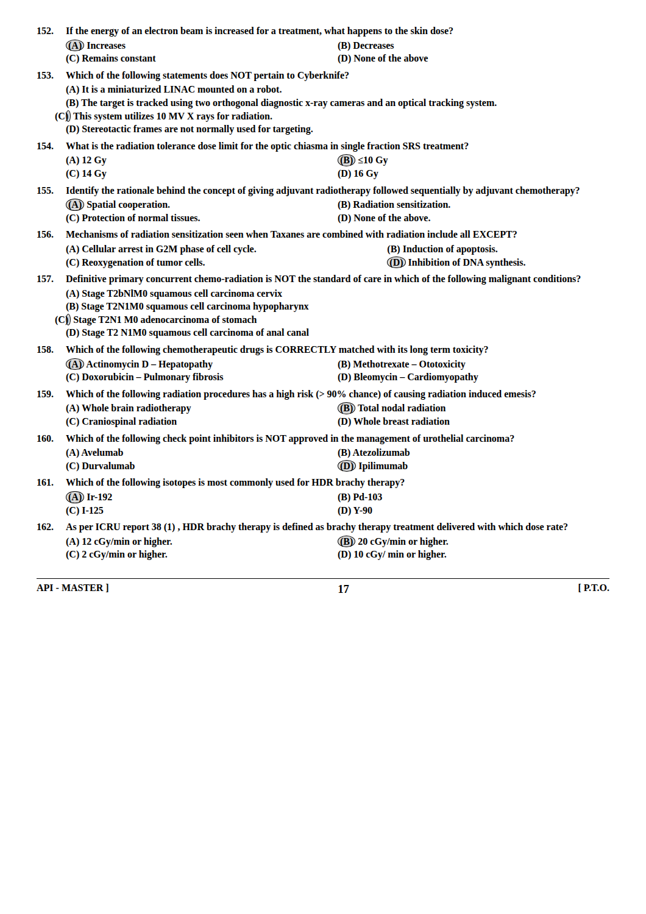152.
If the energy of an electron beam is increased for a treatment, what happens to the skin dose?
(A) Increases
(B) Decreases
(C) Remains constant
(D) None of the above
153.
Which of the following statements does NOT pertain to Cyberknife?
(A) It is a miniaturized LINAC mounted on a robot.
(B) The target is tracked using two orthogonal diagnostic x-ray cameras and an optical tracking system.
(C) This system utilizes 10 MV X rays for radiation.
(D) Stereotactic frames are not normally used for targeting.
154.
What is the radiation tolerance dose limit for the optic chiasma in single fraction SRS treatment?
(A) 12 Gy
(B) ≤10 Gy
(C) 14 Gy
(D) 16 Gy
155.
Identify the rationale behind the concept of giving adjuvant radiotherapy followed sequentially by adjuvant chemotherapy?
(A) Spatial cooperation.
(B) Radiation sensitization.
(C) Protection of normal tissues.
(D) None of the above.
156.
Mechanisms of radiation sensitization seen when Taxanes are combined with radiation include all EXCEPT?
(A) Cellular arrest in G2M phase of cell cycle.
(B) Induction of apoptosis.
(C) Reoxygenation of tumor cells.
(D) Inhibition of DNA synthesis.
157.
Definitive primary concurrent chemo-radiation is NOT the standard of care in which of the following malignant conditions?
(A) Stage T2bNlM0 squamous cell carcinoma cervix
(B) Stage T2N1M0 squamous cell carcinoma hypopharynx
(C) Stage T2N1 M0 adenocarcinoma of stomach
(D) Stage T2 N1M0 squamous cell carcinoma of anal canal
158.
Which of the following chemotherapeutic drugs is CORRECTLY matched with its long term toxicity?
(A) Actinomycin D – Hepatopathy
(B) Methotrexate – Ototoxicity
(C) Doxorubicin – Pulmonary fibrosis
(D) Bleomycin – Cardiomyopathy
159.
Which of the following radiation procedures has a high risk (> 90% chance) of causing radiation induced emesis?
(A) Whole brain radiotherapy
(B) Total nodal radiation
(C) Craniospinal radiation
(D) Whole breast radiation
160.
Which of the following check point inhibitors is NOT approved in the management of urothelial carcinoma?
(A) Avelumab
(B) Atezolizumab
(C) Durvalumab
(D) Ipilimumab
161.
Which of the following isotopes is most commonly used for HDR brachy therapy?
(A) Ir-192
(B) Pd-103
(C) I-125
(D) Y-90
162.
As per ICRU report 38 (1) , HDR brachy therapy is defined as brachy therapy treatment delivered with which dose rate?
(A) 12 cGy/min or higher.
(B) 20 cGy/min or higher.
(C) 2 cGy/min or higher.
(D) 10 cGy/ min or higher.
API - MASTER ]
17
[ P.T.O.